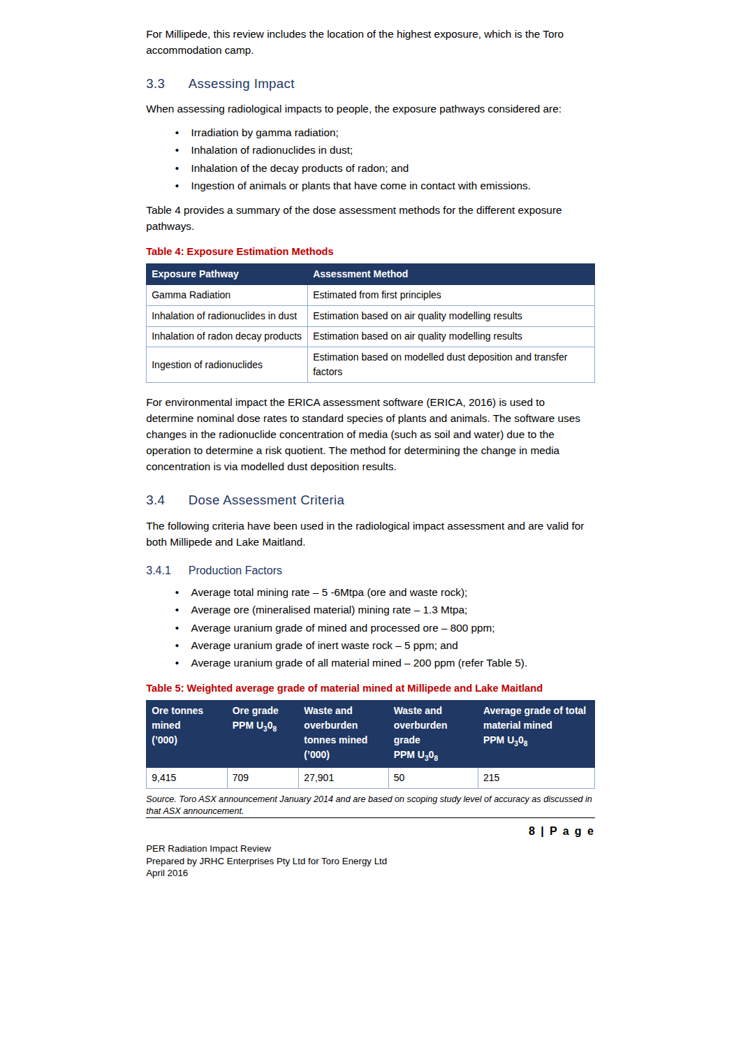For Millipede, this review includes the location of the highest exposure, which is the Toro accommodation camp.
3.3 Assessing Impact
When assessing radiological impacts to people, the exposure pathways considered are:
Irradiation by gamma radiation;
Inhalation of radionuclides in dust;
Inhalation of the decay products of radon; and
Ingestion of animals or plants that have come in contact with emissions.
Table 4 provides a summary of the dose assessment methods for the different exposure pathways.
Table 4: Exposure Estimation Methods
| Exposure Pathway | Assessment Method |
| --- | --- |
| Gamma Radiation | Estimated from first principles |
| Inhalation of radionuclides in dust | Estimation based on air quality modelling results |
| Inhalation of radon decay products | Estimation based on air quality modelling results |
| Ingestion of radionuclides | Estimation based on modelled dust deposition and transfer factors |
For environmental impact the ERICA assessment software (ERICA, 2016) is used to determine nominal dose rates to standard species of plants and animals. The software uses changes in the radionuclide concentration of media (such as soil and water) due to the operation to determine a risk quotient. The method for determining the change in media concentration is via modelled dust deposition results.
3.4 Dose Assessment Criteria
The following criteria have been used in the radiological impact assessment and are valid for both Millipede and Lake Maitland.
3.4.1 Production Factors
Average total mining rate – 5 -6Mtpa (ore and waste rock);
Average ore (mineralised material) mining rate – 1.3 Mtpa;
Average uranium grade of mined and processed ore – 800 ppm;
Average uranium grade of inert waste rock – 5 ppm; and
Average uranium grade of all material mined – 200 ppm (refer Table 5).
Table 5: Weighted average grade of material mined at Millipede and Lake Maitland
| Ore tonnes mined (’000) | Ore grade PPM U 3 0 8 | Waste and overburden tonnes mined (’000) | Waste and overburden grade PPM U 3 0 8 | Average grade of total material mined PPM U 3 0 8 |
| --- | --- | --- | --- | --- |
| 9,415 | 709 | 27,901 | 50 | 215 |
Source. Toro ASX announcement January 2014 and are based on scoping study level of accuracy as discussed in that ASX announcement.
8 | P a g e
PER Radiation Impact Review
Prepared by JRHC Enterprises Pty Ltd for Toro Energy Ltd
April 2016